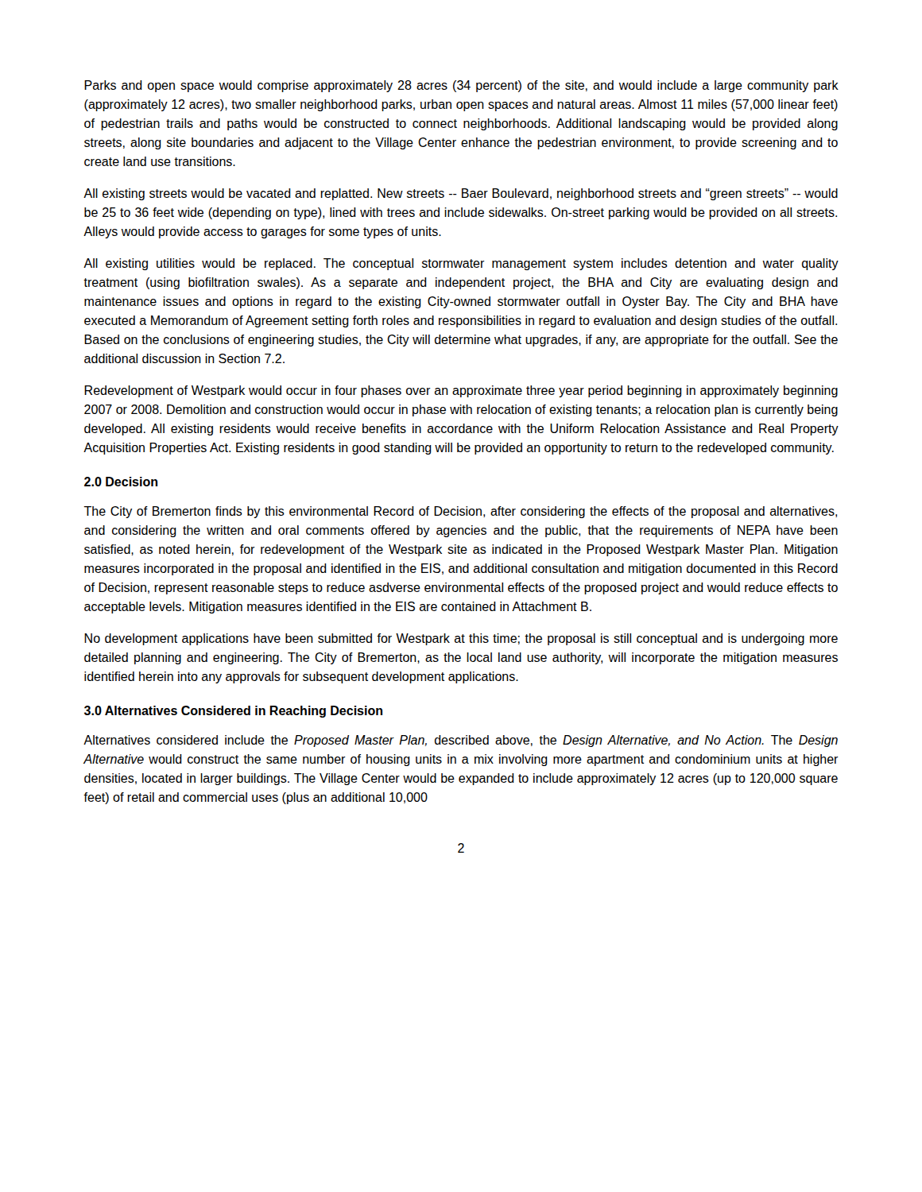Parks and open space would comprise approximately 28 acres (34 percent) of the site, and would include a large community park (approximately 12 acres), two smaller neighborhood parks, urban open spaces and natural areas. Almost 11 miles (57,000 linear feet) of pedestrian trails and paths would be constructed to connect neighborhoods. Additional landscaping would be provided along streets, along site boundaries and adjacent to the Village Center enhance the pedestrian environment, to provide screening and to create land use transitions.
All existing streets would be vacated and replatted. New streets -- Baer Boulevard, neighborhood streets and “green streets” -- would be 25 to 36 feet wide (depending on type), lined with trees and include sidewalks. On-street parking would be provided on all streets. Alleys would provide access to garages for some types of units.
All existing utilities would be replaced. The conceptual stormwater management system includes detention and water quality treatment (using biofiltration swales). As a separate and independent project, the BHA and City are evaluating design and maintenance issues and options in regard to the existing City-owned stormwater outfall in Oyster Bay. The City and BHA have executed a Memorandum of Agreement setting forth roles and responsibilities in regard to evaluation and design studies of the outfall. Based on the conclusions of engineering studies, the City will determine what upgrades, if any, are appropriate for the outfall. See the additional discussion in Section 7.2.
Redevelopment of Westpark would occur in four phases over an approximate three year period beginning in approximately beginning 2007 or 2008. Demolition and construction would occur in phase with relocation of existing tenants; a relocation plan is currently being developed. All existing residents would receive benefits in accordance with the Uniform Relocation Assistance and Real Property Acquisition Properties Act. Existing residents in good standing will be provided an opportunity to return to the redeveloped community.
2.0 Decision
The City of Bremerton finds by this environmental Record of Decision, after considering the effects of the proposal and alternatives, and considering the written and oral comments offered by agencies and the public, that the requirements of NEPA have been satisfied, as noted herein, for redevelopment of the Westpark site as indicated in the Proposed Westpark Master Plan. Mitigation measures incorporated in the proposal and identified in the EIS, and additional consultation and mitigation documented in this Record of Decision, represent reasonable steps to reduce asdverse environmental effects of the proposed project and would reduce effects to acceptable levels. Mitigation measures identified in the EIS are contained in Attachment B.
No development applications have been submitted for Westpark at this time; the proposal is still conceptual and is undergoing more detailed planning and engineering. The City of Bremerton, as the local land use authority, will incorporate the mitigation measures identified herein into any approvals for subsequent development applications.
3.0 Alternatives Considered in Reaching Decision
Alternatives considered include the Proposed Master Plan, described above, the Design Alternative, and No Action. The Design Alternative would construct the same number of housing units in a mix involving more apartment and condominium units at higher densities, located in larger buildings. The Village Center would be expanded to include approximately 12 acres (up to 120,000 square feet) of retail and commercial uses (plus an additional 10,000
2